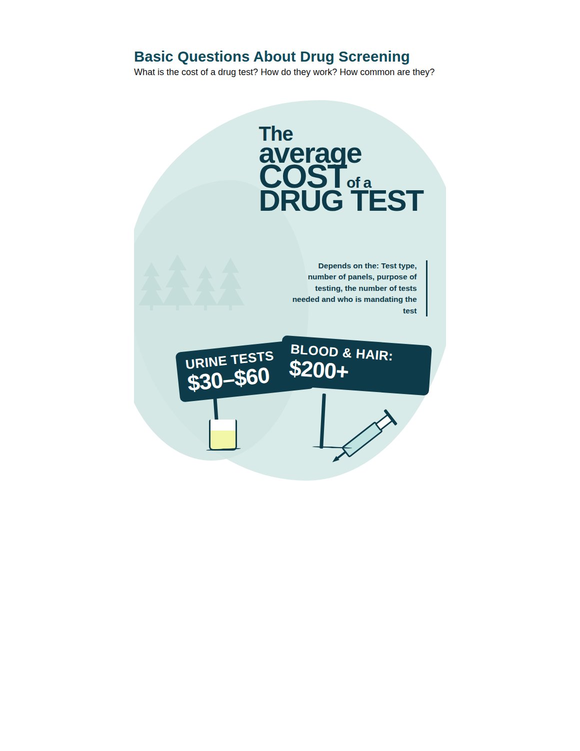Basic Questions About Drug Screening
What is the cost of a drug test? How do they work? How common are they?
The average COSTof a DRUG TEST
Depends on the: Test type, number of panels, purpose of testing, the number of tests needed and who is mandating the test
URINE TESTS $30–$60
BLOOD & HAIR: $200+